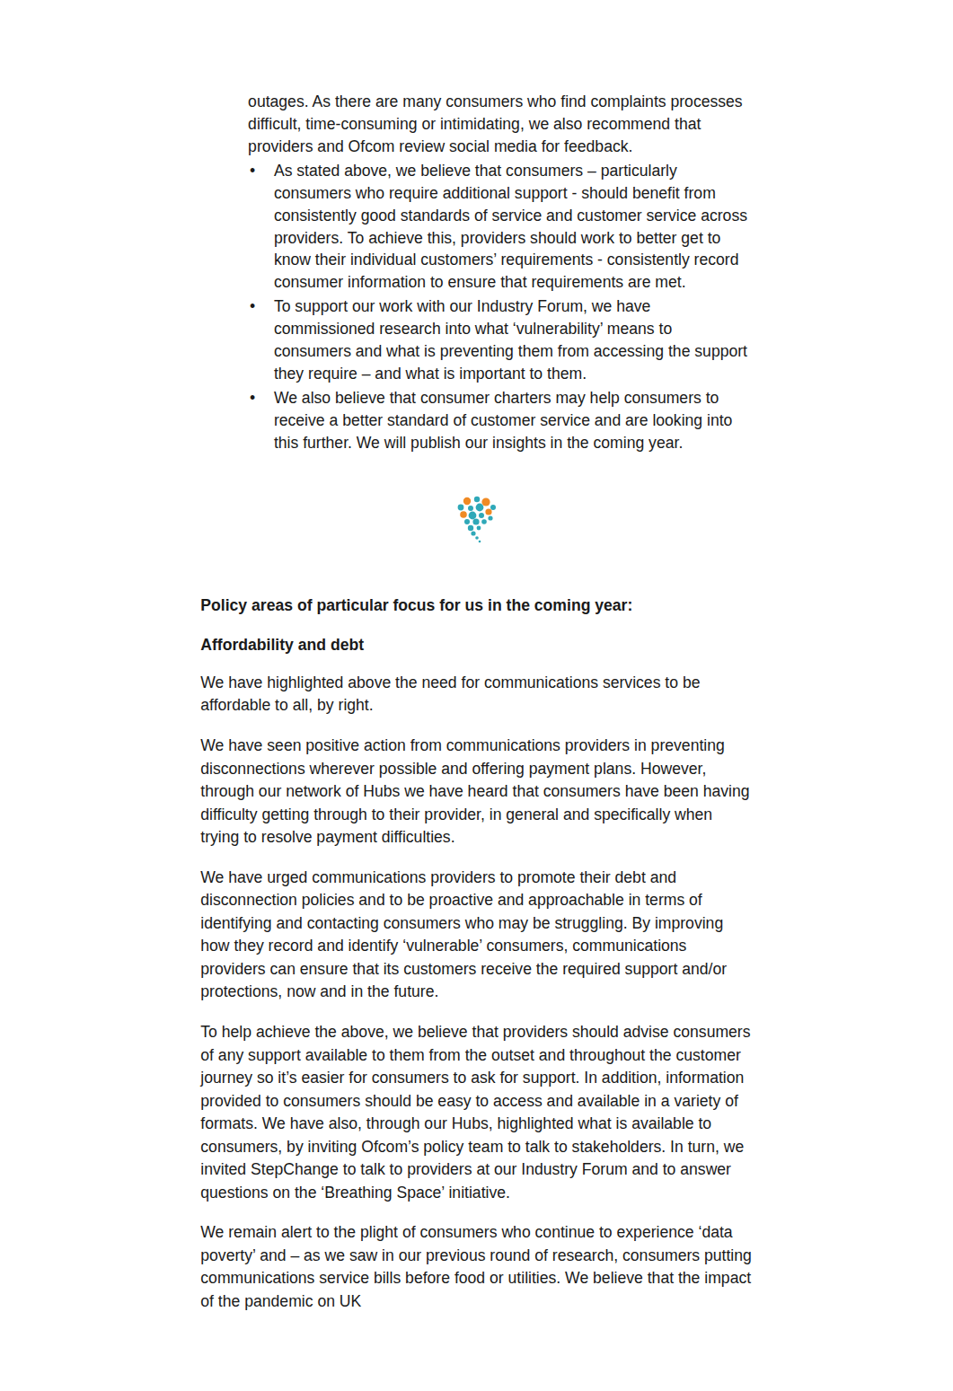outages. As there are many consumers who find complaints processes difficult, time-consuming or intimidating, we also recommend that providers and Ofcom review social media for feedback.
As stated above, we believe that consumers – particularly consumers who require additional support - should benefit from consistently good standards of service and customer service across providers. To achieve this, providers should work to better get to know their individual customers’ requirements - consistently record consumer information to ensure that requirements are met.
To support our work with our Industry Forum, we have commissioned research into what ‘vulnerability’ means to consumers and what is preventing them from accessing the support they require – and what is important to them.
We also believe that consumer charters may help consumers to receive a better standard of customer service and are looking into this further. We will publish our insights in the coming year.
Policy areas of particular focus for us in the coming year:
Affordability and debt
We have highlighted above the need for communications services to be affordable to all, by right.
We have seen positive action from communications providers in preventing disconnections wherever possible and offering payment plans. However, through our network of Hubs we have heard that consumers have been having difficulty getting through to their provider, in general and specifically when trying to resolve payment difficulties.
We have urged communications providers to promote their debt and disconnection policies and to be proactive and approachable in terms of identifying and contacting consumers who may be struggling. By improving how they record and identify ‘vulnerable’ consumers, communications providers can ensure that its customers receive the required support and/or protections, now and in the future.
To help achieve the above, we believe that providers should advise consumers of any support available to them from the outset and throughout the customer journey so it’s easier for consumers to ask for support. In addition, information provided to consumers should be easy to access and available in a variety of formats. We have also, through our Hubs, highlighted what is available to consumers, by inviting Ofcom’s policy team to talk to stakeholders. In turn, we invited StepChange to talk to providers at our Industry Forum and to answer questions on the ‘Breathing Space’ initiative.
We remain alert to the plight of consumers who continue to experience ‘data poverty’ and – as we saw in our previous round of research, consumers putting communications service bills before food or utilities. We believe that the impact of the pandemic on UK